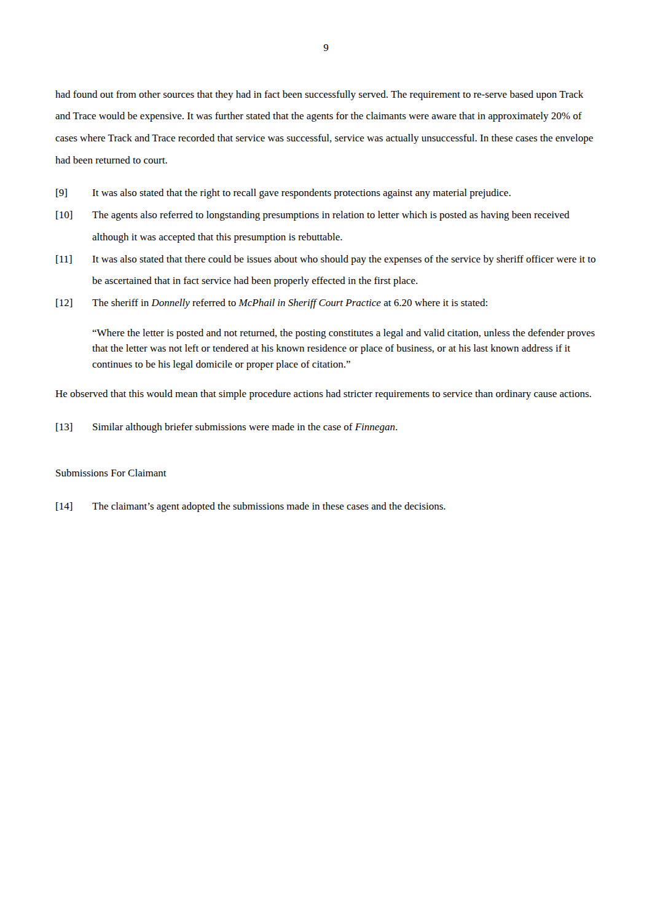9
had found out from other sources that they had in fact been successfully served. The requirement to re-serve based upon Track and Trace would be expensive. It was further stated that the agents for the claimants were aware that in approximately 20% of cases where Track and Trace recorded that service was successful, service was actually unsuccessful. In these cases the envelope had been returned to court.
[9]
It was also stated that the right to recall gave respondents protections against any material prejudice.
[10]
The agents also referred to longstanding presumptions in relation to letter which is posted as having been received although it was accepted that this presumption is rebuttable.
[11]
It was also stated that there could be issues about who should pay the expenses of the service by sheriff officer were it to be ascertained that in fact service had been properly effected in the first place.
[12]
The sheriff in Donnelly referred to McPhail in Sheriff Court Practice at 6.20 where it is stated:
“Where the letter is posted and not returned, the posting constitutes a legal and valid citation, unless the defender proves that the letter was not left or tendered at his known residence or place of business, or at his last known address if it continues to be his legal domicile or proper place of citation.”
He observed that this would mean that simple procedure actions had stricter requirements to service than ordinary cause actions.
[13]
Similar although briefer submissions were made in the case of Finnegan.
Submissions For Claimant
[14]
The claimant’s agent adopted the submissions made in these cases and the decisions.